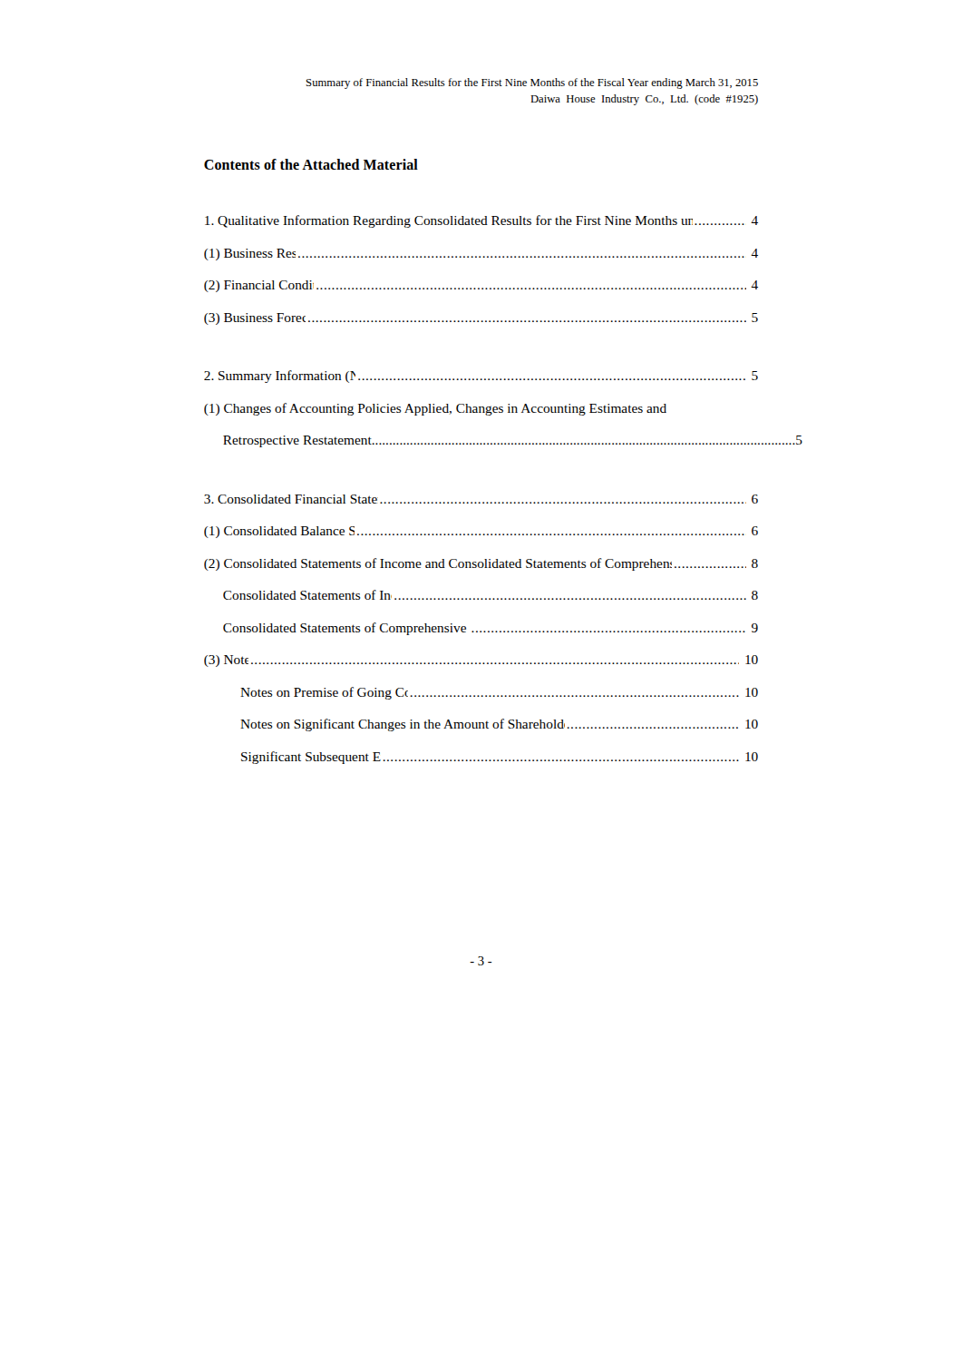Summary of Financial Results for the First Nine Months of the Fiscal Year ending March 31, 2015
Daiwa House Industry Co., Ltd. (code #1925)
Contents of the Attached Material
1. Qualitative Information Regarding Consolidated Results for the First Nine Months under Review ............... 4
(1) Business Results ............................................................................................................................................. 4
(2) Financial Conditions ....................................................................................................................................... 4
(3) Business Forecasts ......................................................................................................................................... 5
2. Summary Information (Notes) ....................................................................................................................... 5
(1) Changes of Accounting Policies Applied, Changes in Accounting Estimates and
Retrospective Restatement .......................................................................................................................... 5
3. Consolidated Financial Statements ............................................................................................................... 6
(1) Consolidated Balance Sheets ....................................................................................................................... 6
(2) Consolidated Statements of Income and Consolidated Statements of Comprehensive Income ..................... 8
Consolidated Statements of Income ......................................................................................................... 8
Consolidated Statements of Comprehensive Income .................................................................................. 9
(3) Notes ................................................................................................................................................. 10
Notes on Premise of Going Concern ..................................................................................................... 10
Notes on Significant Changes in the Amount of Shareholders’ Equity .................................................... 10
Significant Subsequent Events .............................................................................................................. 10
- 3 -